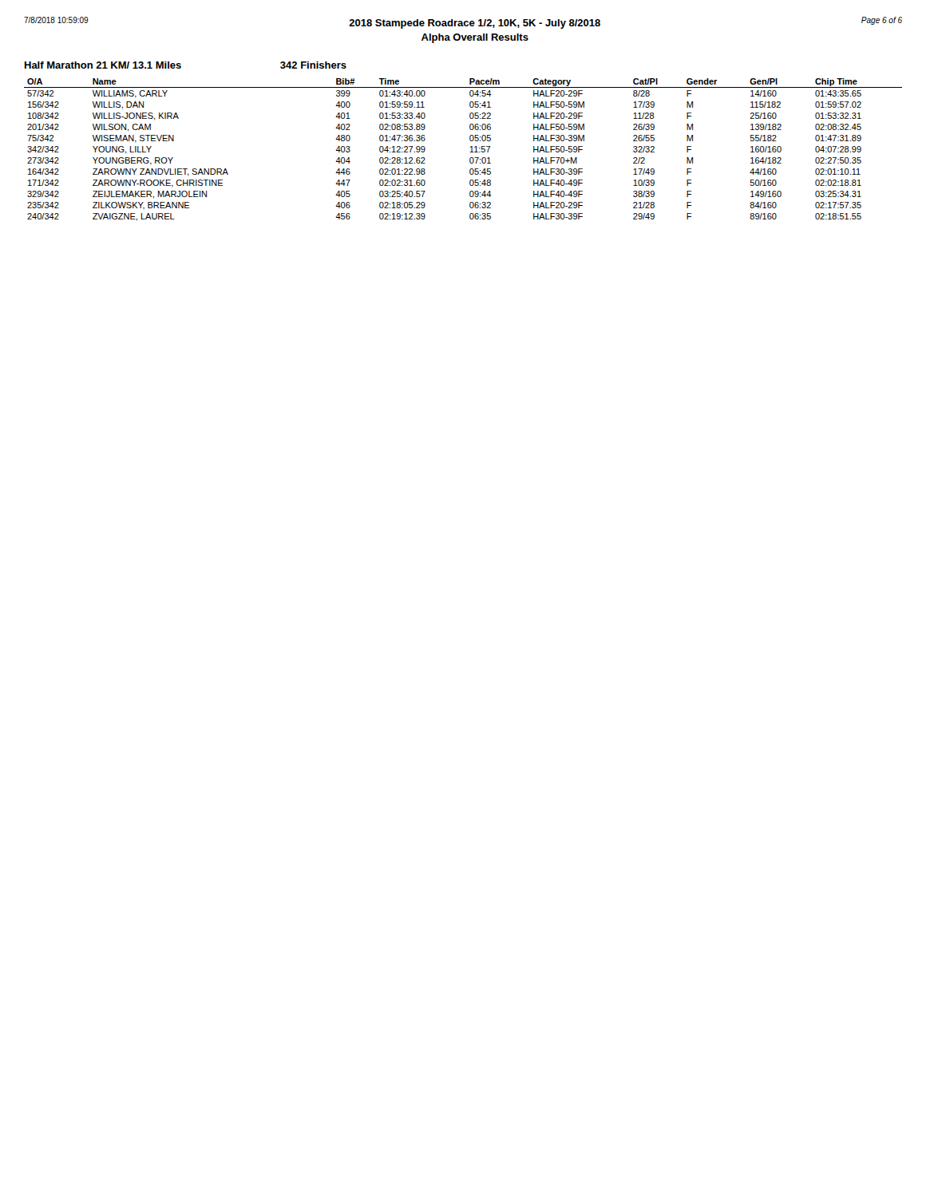7/8/2018 10:59:09
2018 Stampede Roadrace 1/2, 10K, 5K - July 8/2018
Alpha Overall Results
Page 6 of 6
Half Marathon 21 KM/ 13.1 Miles 342 Finishers
| O/A | Name | Bib# | Time | Pace/m | Category | Cat/Pl | Gender | Gen/Pl | Chip Time |
| --- | --- | --- | --- | --- | --- | --- | --- | --- | --- |
| 57/342 | WILLIAMS, CARLY | 399 | 01:43:40.00 | 04:54 | HALF20-29F | 8/28 | F | 14/160 | 01:43:35.65 |
| 156/342 | WILLIS, DAN | 400 | 01:59:59.11 | 05:41 | HALF50-59M | 17/39 | M | 115/182 | 01:59:57.02 |
| 108/342 | WILLIS-JONES, KIRA | 401 | 01:53:33.40 | 05:22 | HALF20-29F | 11/28 | F | 25/160 | 01:53:32.31 |
| 201/342 | WILSON, CAM | 402 | 02:08:53.89 | 06:06 | HALF50-59M | 26/39 | M | 139/182 | 02:08:32.45 |
| 75/342 | WISEMAN, STEVEN | 480 | 01:47:36.36 | 05:05 | HALF30-39M | 26/55 | M | 55/182 | 01:47:31.89 |
| 342/342 | YOUNG, LILLY | 403 | 04:12:27.99 | 11:57 | HALF50-59F | 32/32 | F | 160/160 | 04:07:28.99 |
| 273/342 | YOUNGBERG, ROY | 404 | 02:28:12.62 | 07:01 | HALF70+M | 2/2 | M | 164/182 | 02:27:50.35 |
| 164/342 | ZAROWNY ZANDVLIET, SANDRA | 446 | 02:01:22.98 | 05:45 | HALF30-39F | 17/49 | F | 44/160 | 02:01:10.11 |
| 171/342 | ZAROWNY-ROOKE, CHRISTINE | 447 | 02:02:31.60 | 05:48 | HALF40-49F | 10/39 | F | 50/160 | 02:02:18.81 |
| 329/342 | ZEIJLEMAKER, MARJOLEIN | 405 | 03:25:40.57 | 09:44 | HALF40-49F | 38/39 | F | 149/160 | 03:25:34.31 |
| 235/342 | ZILKOWSKY, BREANNE | 406 | 02:18:05.29 | 06:32 | HALF20-29F | 21/28 | F | 84/160 | 02:17:57.35 |
| 240/342 | ZVAIGZNE, LAUREL | 456 | 02:19:12.39 | 06:35 | HALF30-39F | 29/49 | F | 89/160 | 02:18:51.55 |